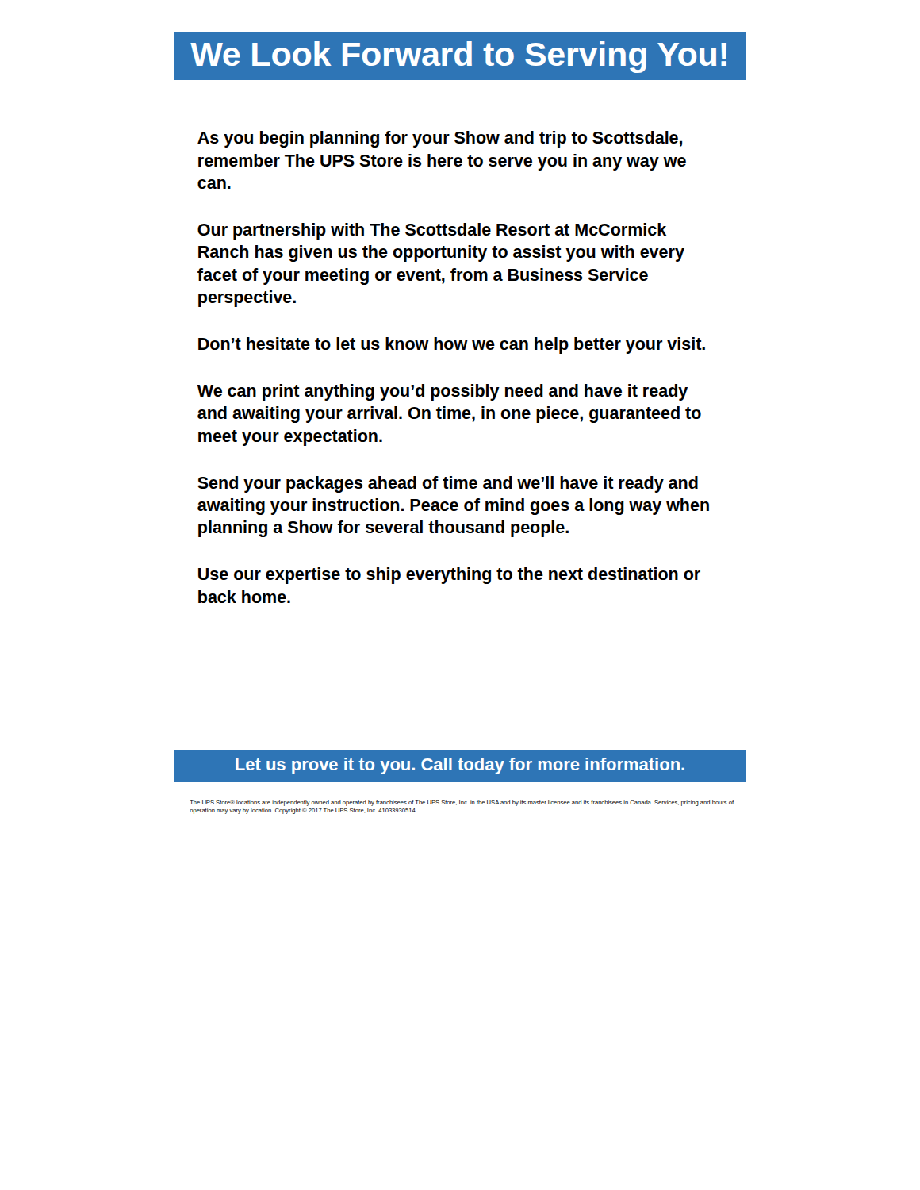We Look Forward to Serving You!
As you begin planning for your Show and trip to Scottsdale, remember The UPS Store is here to serve you in any way we can.
Our partnership with The Scottsdale Resort at McCormick Ranch has given us the opportunity to assist you with every facet of your meeting or event, from a Business Service perspective.
Don’t hesitate to let us know how we can help better your visit.
We can print anything you’d possibly need and have it ready and awaiting your arrival. On time, in one piece, guaranteed to meet your expectation.
Send your packages ahead of time and we’ll have it ready and awaiting your instruction. Peace of mind goes a long way when planning a Show for several thousand people.
Use our expertise to ship everything to the next destination or back home.
Let us prove it to you. Call today for more information.
The UPS Store® locations are independently owned and operated by franchisees of The UPS Store, Inc. in the USA and by its master licensee and its franchisees in Canada. Services, pricing and hours of operation may vary by location. Copyright © 2017 The UPS Store, Inc. 41033930514